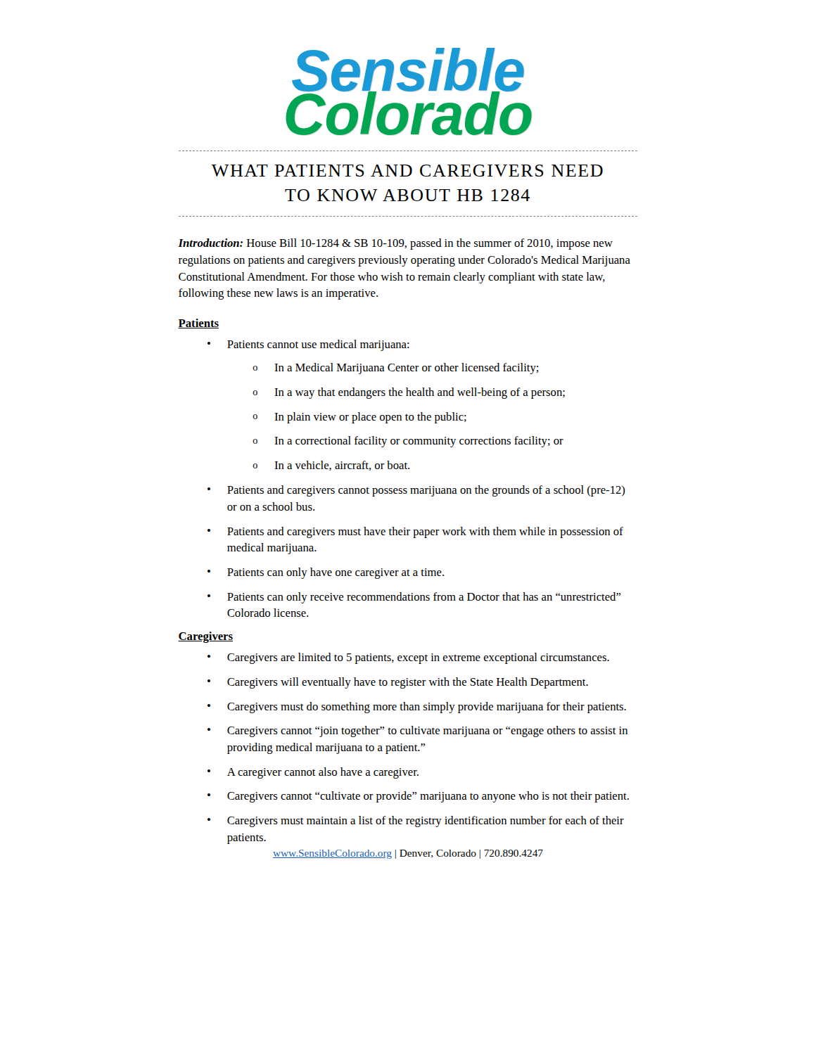Sensible Colorado
What Patients and Caregivers Need
to Know About HB 1284
Introduction: House Bill 10-1284 & SB 10-109, passed in the summer of 2010, impose new regulations on patients and caregivers previously operating under Colorado's Medical Marijuana Constitutional Amendment. For those who wish to remain clearly compliant with state law, following these new laws is an imperative.
Patients
Patients cannot use medical marijuana:
In a Medical Marijuana Center or other licensed facility;
In a way that endangers the health and well-being of a person;
In plain view or place open to the public;
In a correctional facility or community corrections facility; or
In a vehicle, aircraft, or boat.
Patients and caregivers cannot possess marijuana on the grounds of a school (pre-12) or on a school bus.
Patients and caregivers must have their paper work with them while in possession of medical marijuana.
Patients can only have one caregiver at a time.
Patients can only receive recommendations from a Doctor that has an “unrestricted” Colorado license.
Caregivers
Caregivers are limited to 5 patients, except in extreme exceptional circumstances.
Caregivers will eventually have to register with the State Health Department.
Caregivers must do something more than simply provide marijuana for their patients.
Caregivers cannot “join together” to cultivate marijuana or “engage others to assist in providing medical marijuana to a patient.”
A caregiver cannot also have a caregiver.
Caregivers cannot “cultivate or provide” marijuana to anyone who is not their patient.
Caregivers must maintain a list of the registry identification number for each of their patients.
www.SensibleColorado.org | Denver, Colorado | 720.890.4247